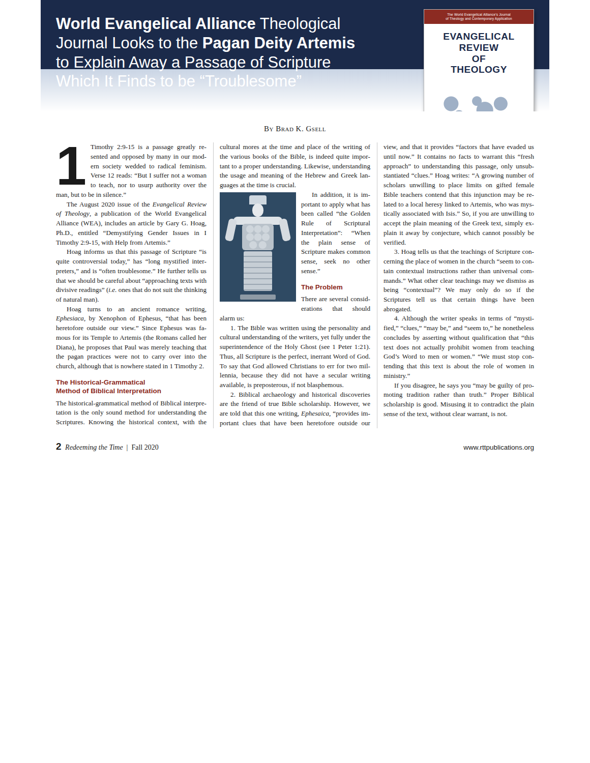The World Evangelical Alliance's Journal
of Theology and Contemporary Application
EVANGELICAL
REVIEW
OF
THEOLOGY
✚ WEA
WORLD EVANGELICAL ALLIANCE
Theological Commission
Volume 44 No. 3 August 2020
World Evangelical Alliance Theological Journal Looks to the Pagan Deity Artemis to Explain Away a Passage of Scripture Which It Finds to be “Troublesome”
By Brad K. Gsell
1 Timothy 2:9-15 is a passage greatly resented and opposed by many in our modern society wedded to radical feminism. Verse 12 reads: “But I suffer not a woman to teach, nor to usurp authority over the man, but to be in silence.”
The August 2020 issue of the Evangelical Review of Theology, a publication of the World Evangelical Alliance (WEA), includes an article by Gary G. Hoag, Ph.D., entitled “Demystifying Gender Issues in I Timothy 2:9-15, with Help from Artemis.”
Hoag informs us that this passage of Scripture “is quite controversial today,” has “long mystified interpreters,” and is “often troublesome.” He further tells us that we should be careful about “approaching texts with divisive readings” (i.e. ones that do not suit the thinking of natural man).
Hoag turns to an ancient romance writing, Ephesiaca, by Xenophon of Ephesus, “that has been heretofore outside our view.” Since Ephesus was famous for its Temple to Artemis (the Romans called her Diana), he proposes that Paul was merely teaching that the pagan practices were not to carry over into the church, although that is nowhere stated in 1 Timothy 2.
The Historical-Grammatical
Method of Biblical Interpretation
The historical-grammatical method of Biblical interpretation is the only sound method for understanding the Scriptures. Knowing the historical context, with the cultural mores at the time and place of the writing of the various books of the Bible, is indeed quite important to a proper understanding. Likewise, understanding the usage and meaning of the Hebrew and Greek languages at the time is crucial.
In addition, it is important to apply what has been called “the Golden Rule of Scriptural Interpretation”: “When the plain sense of Scripture makes common sense, seek no other sense.”
The Problem
There are several considerations that should alarm us:
1. The Bible was written using the personality and cultural understanding of the writers, yet fully under the superintendence of the Holy Ghost (see 1 Peter 1:21). Thus, all Scripture is the perfect, inerrant Word of God. To say that God allowed Christians to err for two millennia, because they did not have a secular writing available, is preposterous, if not blasphemous.
2. Biblical archaeology and historical discoveries are the friend of true Bible scholarship. However, we are told that this one writing, Ephesaica, “provides important clues that have been heretofore outside our view, and that it provides “factors that have evaded us until now.” It contains no facts to warrant this “fresh approach” to understanding this passage, only unsubstantiated “clues.” Hoag writes: “A growing number of scholars unwilling to place limits on gifted female Bible teachers contend that this injunction may be related to a local heresy linked to Artemis, who was mystically associated with Isis.” So, if you are unwilling to accept the plain meaning of the Greek text, simply explain it away by conjecture, which cannot possibly be verified.
3. Hoag tells us that the teachings of Scripture concerning the place of women in the church “seem to contain contextual instructions rather than universal commands.” What other clear teachings may we dismiss as being “contextual”? We may only do so if the Scriptures tell us that certain things have been abrogated.
4. Although the writer speaks in terms of “mystified,” “clues,” “may be,” and “seem to,” he nonetheless concludes by asserting without qualification that “this text does not actually prohibit women from teaching God’s Word to men or women.” “We must stop contending that this text is about the role of women in ministry.”
If you disagree, he says you “may be guilty of promoting tradition rather than truth.” Proper Biblical scholarship is good. Misusing it to contradict the plain sense of the text, without clear warrant, is not.
2 Redeeming the Time | Fall 2020
www.rttpublications.org